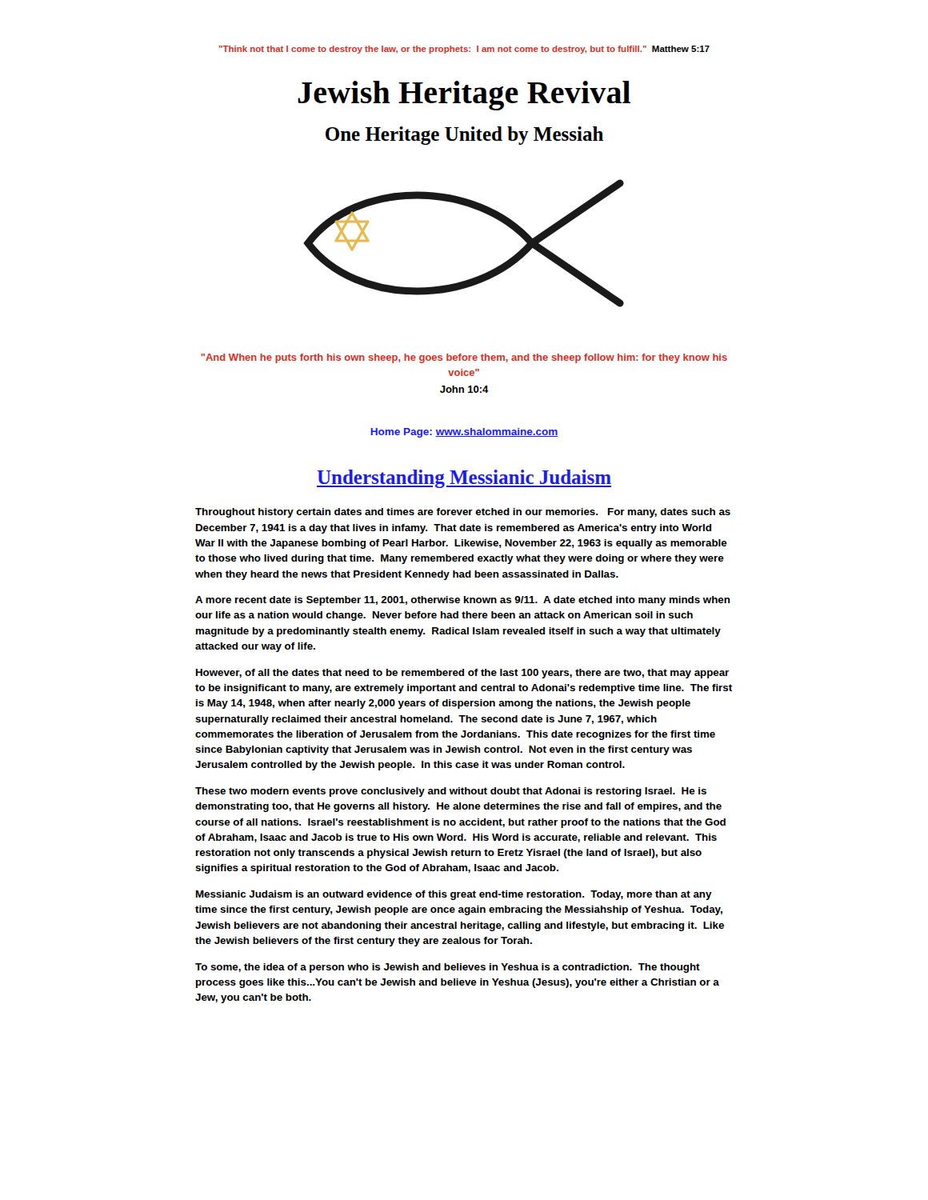"Think not that I come to destroy the law, or the prophets: I am not come to destroy, but to fulfill." Matthew 5:17
Jewish Heritage Revival
One Heritage United by Messiah
"And When he puts forth his own sheep, he goes before them, and the sheep follow him: for they know his voice" John 10:4
Home Page: www.shalommaine.com
Understanding Messianic Judaism
Throughout history certain dates and times are forever etched in our memories. For many, dates such as December 7, 1941 is a day that lives in infamy. That date is remembered as America's entry into World War II with the Japanese bombing of Pearl Harbor. Likewise, November 22, 1963 is equally as memorable to those who lived during that time. Many remembered exactly what they were doing or where they were when they heard the news that President Kennedy had been assassinated in Dallas.
A more recent date is September 11, 2001, otherwise known as 9/11. A date etched into many minds when our life as a nation would change. Never before had there been an attack on American soil in such magnitude by a predominantly stealth enemy. Radical Islam revealed itself in such a way that ultimately attacked our way of life.
However, of all the dates that need to be remembered of the last 100 years, there are two, that may appear to be insignificant to many, are extremely important and central to Adonai's redemptive time line. The first is May 14, 1948, when after nearly 2,000 years of dispersion among the nations, the Jewish people supernaturally reclaimed their ancestral homeland. The second date is June 7, 1967, which commemorates the liberation of Jerusalem from the Jordanians. This date recognizes for the first time since Babylonian captivity that Jerusalem was in Jewish control. Not even in the first century was Jerusalem controlled by the Jewish people. In this case it was under Roman control.
These two modern events prove conclusively and without doubt that Adonai is restoring Israel. He is demonstrating too, that He governs all history. He alone determines the rise and fall of empires, and the course of all nations. Israel's reestablishment is no accident, but rather proof to the nations that the God of Abraham, Isaac and Jacob is true to His own Word. His Word is accurate, reliable and relevant. This restoration not only transcends a physical Jewish return to Eretz Yisrael (the land of Israel), but also signifies a spiritual restoration to the God of Abraham, Isaac and Jacob.
Messianic Judaism is an outward evidence of this great end-time restoration. Today, more than at any time since the first century, Jewish people are once again embracing the Messiahship of Yeshua. Today, Jewish believers are not abandoning their ancestral heritage, calling and lifestyle, but embracing it. Like the Jewish believers of the first century they are zealous for Torah.
To some, the idea of a person who is Jewish and believes in Yeshua is a contradiction. The thought process goes like this...You can't be Jewish and believe in Yeshua (Jesus), you're either a Christian or a Jew, you can't be both.